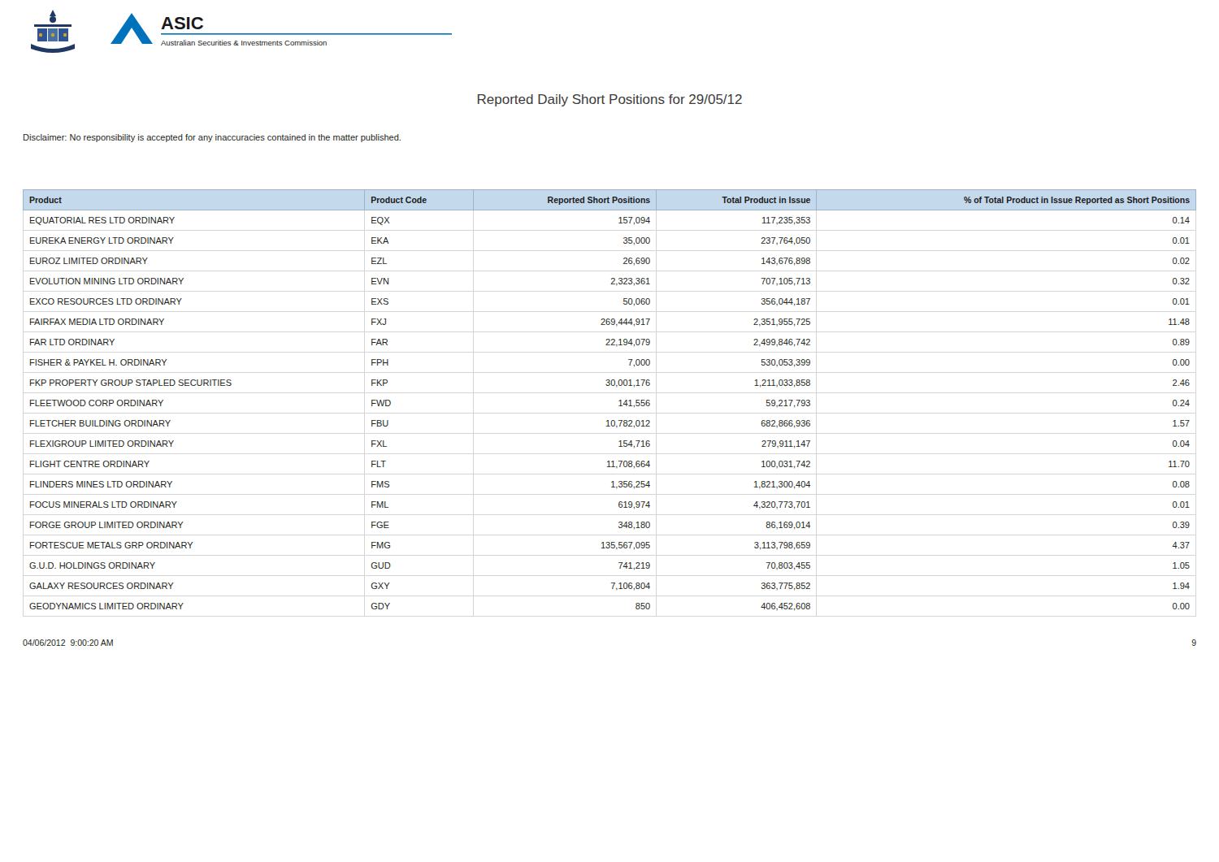ASIC Australian Securities & Investments Commission
Reported Daily Short Positions for 29/05/12
Disclaimer: No responsibility is accepted for any inaccuracies contained in the matter published.
| Product | Product Code | Reported Short Positions | Total Product in Issue | % of Total Product in Issue Reported as Short Positions |
| --- | --- | --- | --- | --- |
| EQUATORIAL RES LTD ORDINARY | EQX | 157,094 | 117,235,353 | 0.14 |
| EUREKA ENERGY LTD ORDINARY | EKA | 35,000 | 237,764,050 | 0.01 |
| EUROZ LIMITED ORDINARY | EZL | 26,690 | 143,676,898 | 0.02 |
| EVOLUTION MINING LTD ORDINARY | EVN | 2,323,361 | 707,105,713 | 0.32 |
| EXCO RESOURCES LTD ORDINARY | EXS | 50,060 | 356,044,187 | 0.01 |
| FAIRFAX MEDIA LTD ORDINARY | FXJ | 269,444,917 | 2,351,955,725 | 11.48 |
| FAR LTD ORDINARY | FAR | 22,194,079 | 2,499,846,742 | 0.89 |
| FISHER & PAYKEL H. ORDINARY | FPH | 7,000 | 530,053,399 | 0.00 |
| FKP PROPERTY GROUP STAPLED SECURITIES | FKP | 30,001,176 | 1,211,033,858 | 2.46 |
| FLEETWOOD CORP ORDINARY | FWD | 141,556 | 59,217,793 | 0.24 |
| FLETCHER BUILDING ORDINARY | FBU | 10,782,012 | 682,866,936 | 1.57 |
| FLEXIGROUP LIMITED ORDINARY | FXL | 154,716 | 279,911,147 | 0.04 |
| FLIGHT CENTRE ORDINARY | FLT | 11,708,664 | 100,031,742 | 11.70 |
| FLINDERS MINES LTD ORDINARY | FMS | 1,356,254 | 1,821,300,404 | 0.08 |
| FOCUS MINERALS LTD ORDINARY | FML | 619,974 | 4,320,773,701 | 0.01 |
| FORGE GROUP LIMITED ORDINARY | FGE | 348,180 | 86,169,014 | 0.39 |
| FORTESCUE METALS GRP ORDINARY | FMG | 135,567,095 | 3,113,798,659 | 4.37 |
| G.U.D. HOLDINGS ORDINARY | GUD | 741,219 | 70,803,455 | 1.05 |
| GALAXY RESOURCES ORDINARY | GXY | 7,106,804 | 363,775,852 | 1.94 |
| GEODYNAMICS LIMITED ORDINARY | GDY | 850 | 406,452,608 | 0.00 |
04/06/2012 9:00:20 AM 9